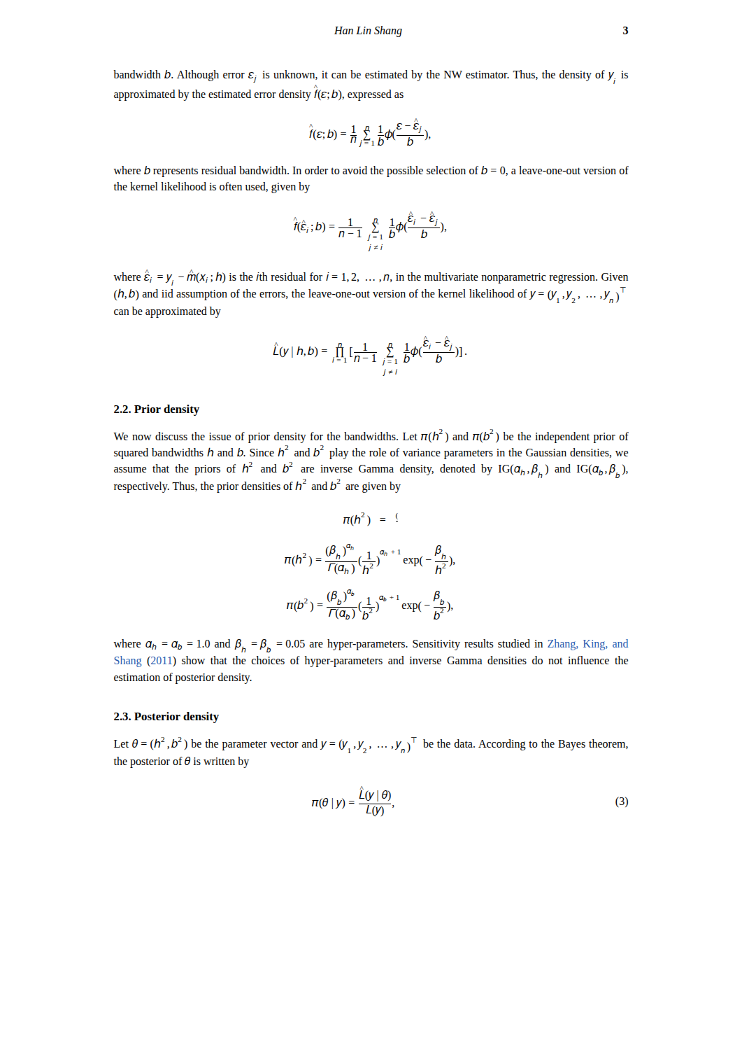Han Lin Shang 3
bandwidth b. Although error εj is unknown, it can be estimated by the NW estimator. Thus, the density of yi is approximated by the estimated error density f^(ε;b), expressed as
f^(ε;b) = 1n ∑ j=1 n 1b ϕ ( ε−ε^j b ) ,
where b represents residual bandwidth. In order to avoid the possible selection of b=0, a leave-one-out version of the kernel likelihood is often used, given by
f^(ε^i;b) = 1n−1 ∑ j=1 j≠i n 1b ϕ ( ε^i−ε^j b ) ,
where ε^i=yi−m^(xi;h) is the ith residual for i=1,2,…,n, in the multivariate nonparametric regression. Given (h,b) and iid assumption of the errors, the leave-one-out version of the kernel likelihood of y=(y1,y2,…,yn)⊤ can be approximated by
L^(y|h,b) = ∏ i=1 n [ 1n−1 ∑ j=1 j≠i n 1b ϕ ( ε^i−ε^j b ) ] .
2.2. Prior density
We now discuss the issue of prior density for the bandwidths. Let π(h2) and π(b2) be the independent prior of squared bandwidths h and b. Since h2 and b2 play the role of variance parameters in the Gaussian densities, we assume that the priors of h2 and b2 are inverse Gamma density, denoted by IG(αh,βh) and IG(αb,βb), respectively. Thus, the prior densities of h2 and b2 are given by
π(h2) = (
π(h2) = (βh)αh Γ(αh) (1h2) αh+1 exp ( − βhh2 ) ,
π(b2) = (βb)αb Γ(αb) (1b2) αb+1 exp ( − βbb2 ) ,
where αh=αb=1.0 and βh=βb=0.05 are hyper-parameters. Sensitivity results studied in Zhang, King, and Shang (2011) show that the choices of hyper-parameters and inverse Gamma densities do not influence the estimation of posterior density.
2.3. Posterior density
Let θ=(h2,b2) be the parameter vector and y=(y1,y2,…,yn)⊤ be the data. According to the Bayes theorem, the posterior of θ is written by
π(θ|y) = L^(y|θ) L(y) ,
(3)